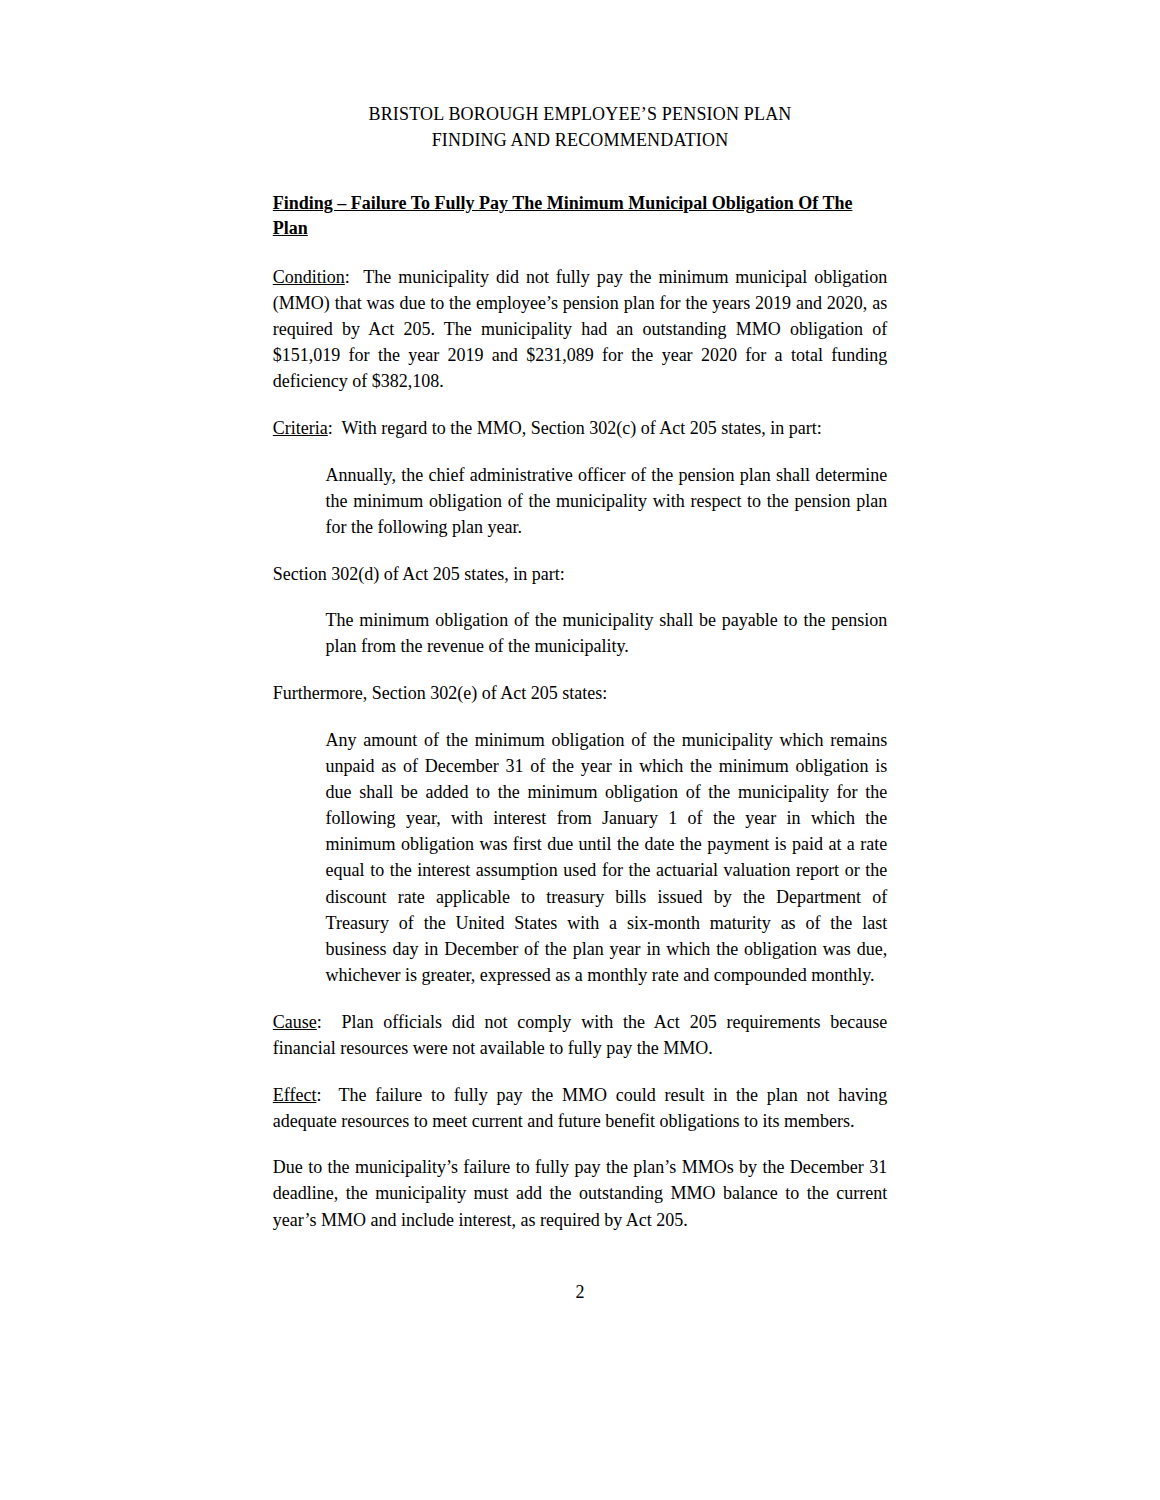BRISTOL BOROUGH EMPLOYEE’S PENSION PLAN
FINDING AND RECOMMENDATION
Finding – Failure To Fully Pay The Minimum Municipal Obligation Of The Plan
Condition: The municipality did not fully pay the minimum municipal obligation (MMO) that was due to the employee’s pension plan for the years 2019 and 2020, as required by Act 205. The municipality had an outstanding MMO obligation of $151,019 for the year 2019 and $231,089 for the year 2020 for a total funding deficiency of $382,108.
Criteria: With regard to the MMO, Section 302(c) of Act 205 states, in part:
Annually, the chief administrative officer of the pension plan shall determine the minimum obligation of the municipality with respect to the pension plan for the following plan year.
Section 302(d) of Act 205 states, in part:
The minimum obligation of the municipality shall be payable to the pension plan from the revenue of the municipality.
Furthermore, Section 302(e) of Act 205 states:
Any amount of the minimum obligation of the municipality which remains unpaid as of December 31 of the year in which the minimum obligation is due shall be added to the minimum obligation of the municipality for the following year, with interest from January 1 of the year in which the minimum obligation was first due until the date the payment is paid at a rate equal to the interest assumption used for the actuarial valuation report or the discount rate applicable to treasury bills issued by the Department of Treasury of the United States with a six-month maturity as of the last business day in December of the plan year in which the obligation was due, whichever is greater, expressed as a monthly rate and compounded monthly.
Cause: Plan officials did not comply with the Act 205 requirements because financial resources were not available to fully pay the MMO.
Effect: The failure to fully pay the MMO could result in the plan not having adequate resources to meet current and future benefit obligations to its members.
Due to the municipality’s failure to fully pay the plan’s MMOs by the December 31 deadline, the municipality must add the outstanding MMO balance to the current year’s MMO and include interest, as required by Act 205.
2